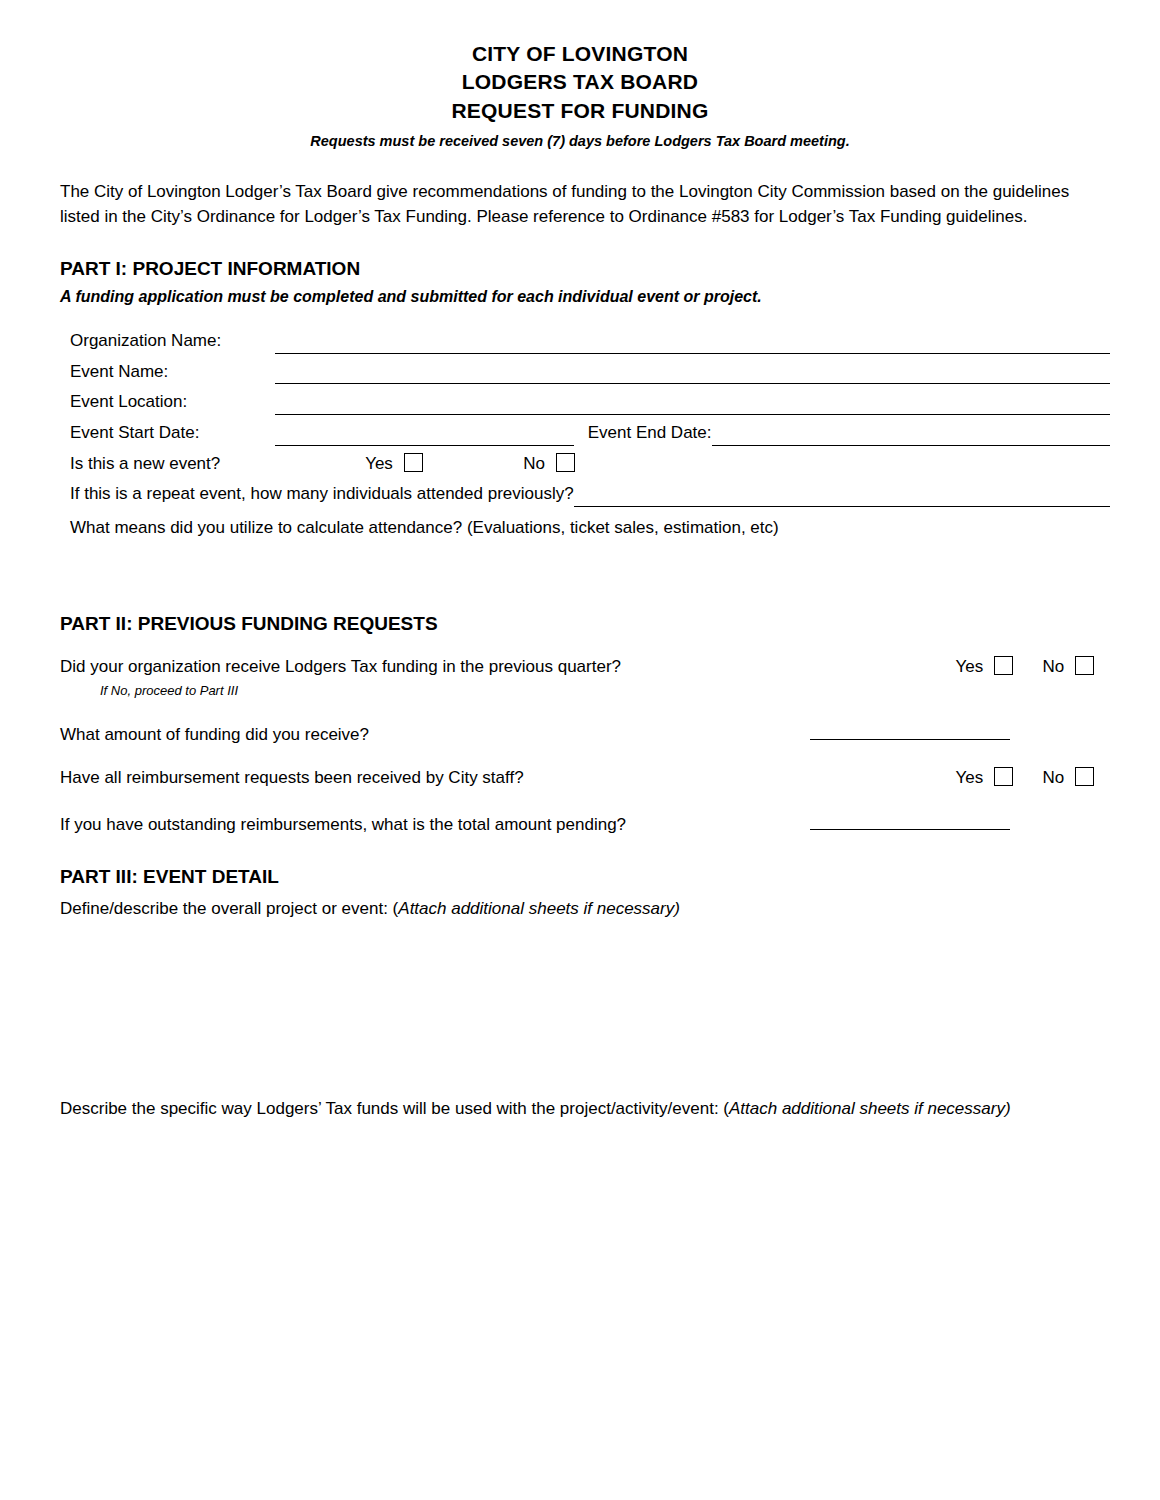CITY OF LOVINGTON
LODGERS TAX BOARD
REQUEST FOR FUNDING
Requests must be received seven (7) days before Lodgers Tax Board meeting.
The City of Lovington Lodger’s Tax Board give recommendations of funding to the Lovington City Commission based on the guidelines listed in the City’s Ordinance for Lodger’s Tax Funding. Please reference to Ordinance #583 for Lodger’s Tax Funding guidelines.
PART I: PROJECT INFORMATION
A funding application must be completed and submitted for each individual event or project.
| Organization Name: | |
| Event Name: | |
| Event Location: | |
| Event Start Date: | | Event End Date: | |
| Is this a new event? | Yes No |
| If this is a repeat event, how many individuals attended previously? | |
| What means did you utilize to calculate attendance? (Evaluations, ticket sales, estimation, etc) |
PART II: PREVIOUS FUNDING REQUESTS
Did your organization receive Lodgers Tax funding in the previous quarter?
Yes No
If No, proceed to Part III
What amount of funding did you receive?
Have all reimbursement requests been received by City staff?
Yes No
If you have outstanding reimbursements, what is the total amount pending?
PART III: EVENT DETAIL
Define/describe the overall project or event: (Attach additional sheets if necessary)
Describe the specific way Lodgers’ Tax funds will be used with the project/activity/event: (Attach additional sheets if necessary)